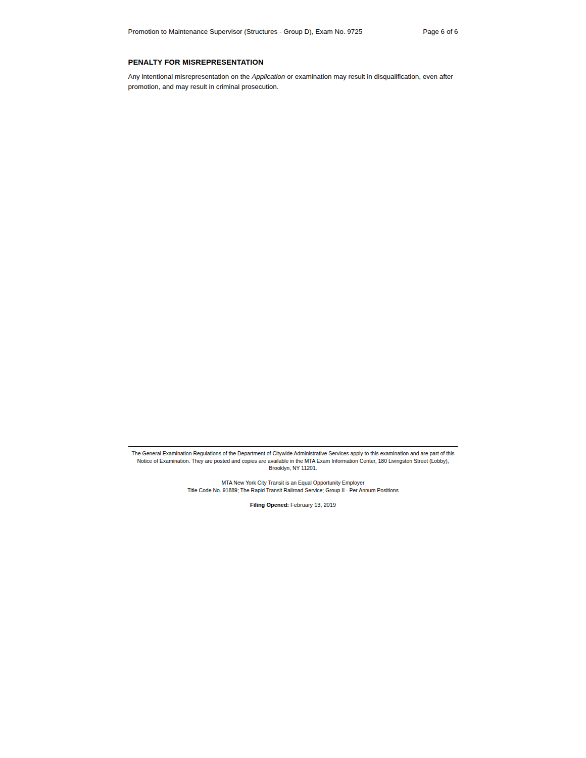Promotion to Maintenance Supervisor (Structures - Group D), Exam No. 9725 Page 6 of 6
PENALTY FOR MISREPRESENTATION
Any intentional misrepresentation on the Application or examination may result in disqualification, even after promotion, and may result in criminal prosecution.
The General Examination Regulations of the Department of Citywide Administrative Services apply to this examination and are part of this Notice of Examination. They are posted and copies are available in the MTA Exam Information Center, 180 Livingston Street (Lobby), Brooklyn, NY 11201.
MTA New York City Transit is an Equal Opportunity Employer
Title Code No. 91889; The Rapid Transit Railroad Service; Group II - Per Annum Positions
Filing Opened: February 13, 2019